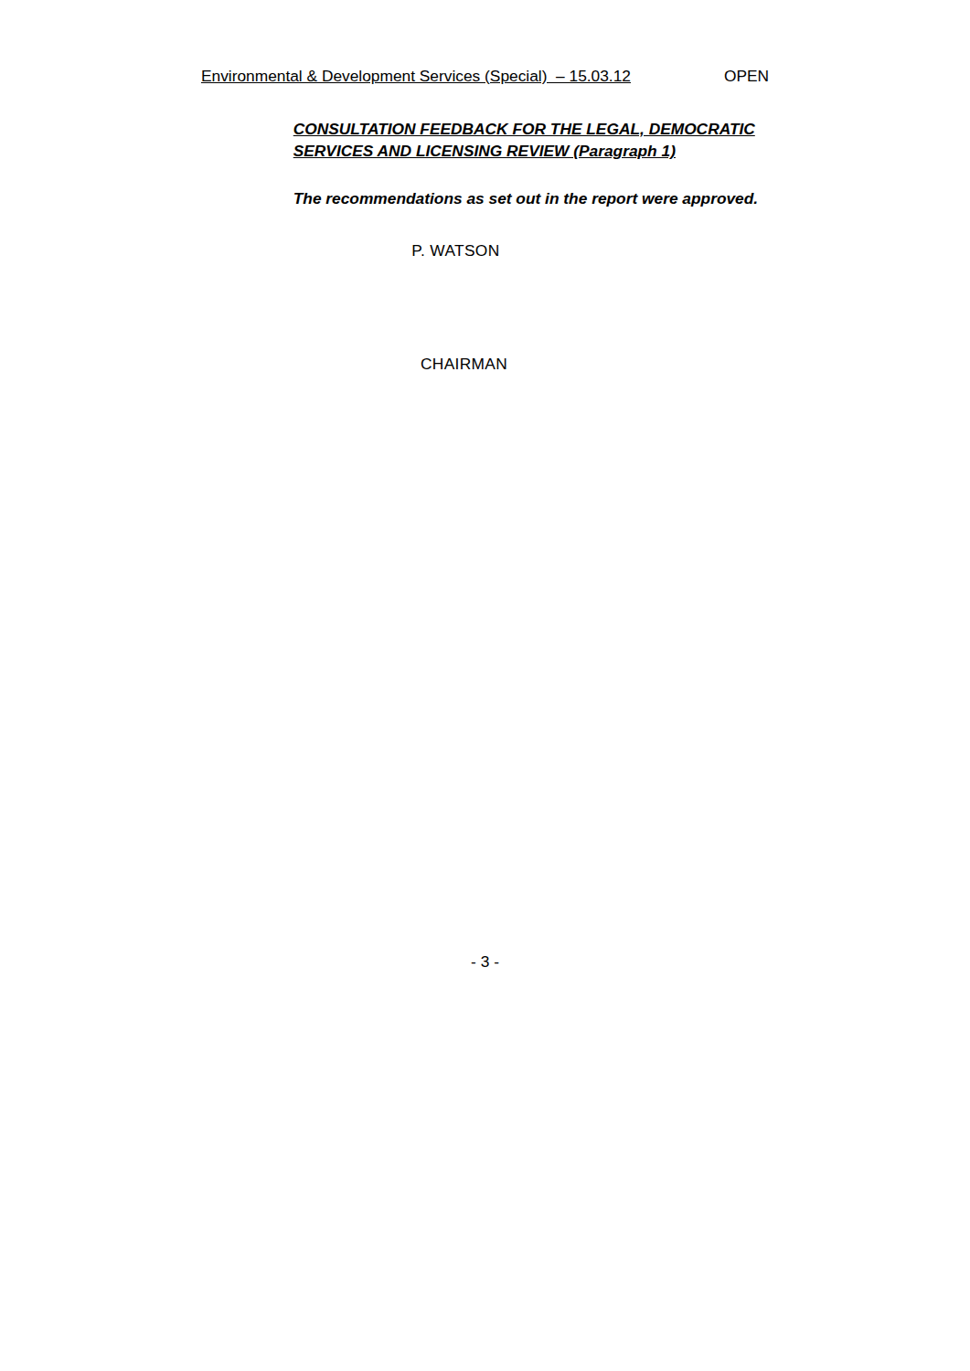Environmental & Development Services (Special) – 15.03.12 OPEN
CONSULTATION FEEDBACK FOR THE LEGAL, DEMOCRATIC SERVICES AND LICENSING REVIEW (Paragraph 1)
The recommendations as set out in the report were approved.
P. WATSON
CHAIRMAN
- 3 -